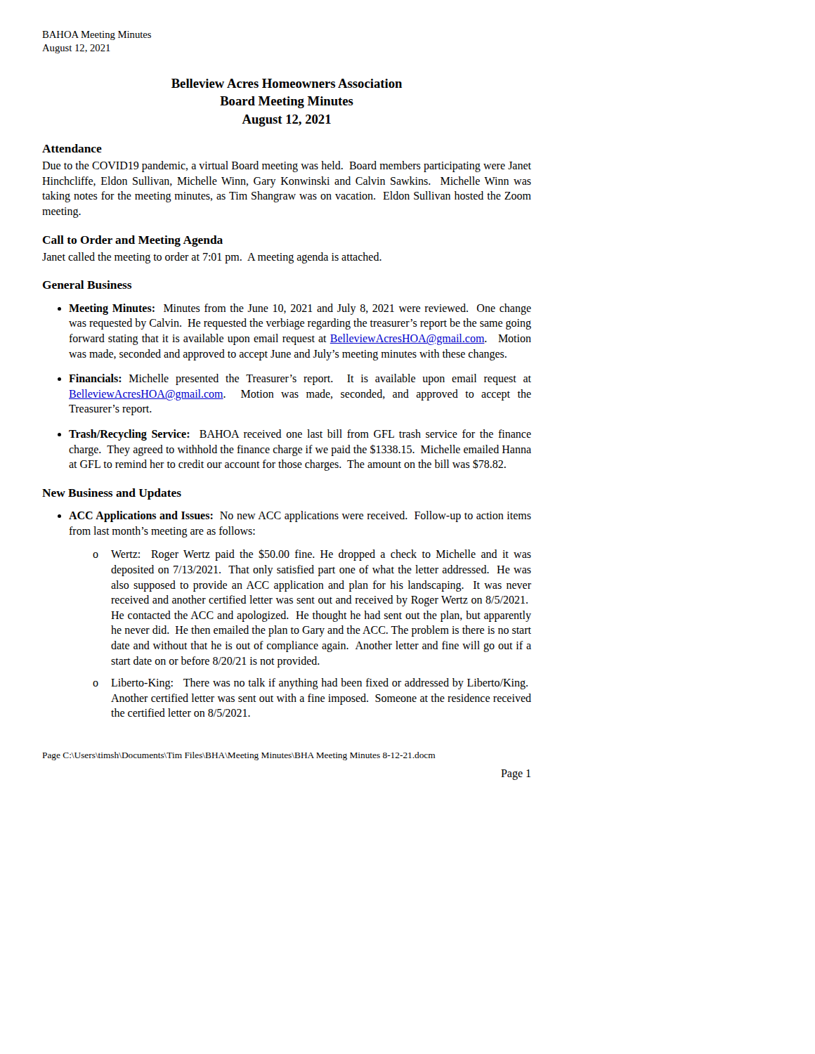BAHOA Meeting Minutes
August 12, 2021
Belleview Acres Homeowners Association
Board Meeting Minutes
August 12, 2021
Attendance
Due to the COVID19 pandemic, a virtual Board meeting was held. Board members participating were Janet Hinchcliffe, Eldon Sullivan, Michelle Winn, Gary Konwinski and Calvin Sawkins. Michelle Winn was taking notes for the meeting minutes, as Tim Shangraw was on vacation. Eldon Sullivan hosted the Zoom meeting.
Call to Order and Meeting Agenda
Janet called the meeting to order at 7:01 pm. A meeting agenda is attached.
General Business
Meeting Minutes: Minutes from the June 10, 2021 and July 8, 2021 were reviewed. One change was requested by Calvin. He requested the verbiage regarding the treasurer’s report be the same going forward stating that it is available upon email request at BelleviewAcresHOA@gmail.com. Motion was made, seconded and approved to accept June and July’s meeting minutes with these changes.
Financials: Michelle presented the Treasurer’s report. It is available upon email request at BelleviewAcresHOA@gmail.com. Motion was made, seconded, and approved to accept the Treasurer’s report.
Trash/Recycling Service: BAHOA received one last bill from GFL trash service for the finance charge. They agreed to withhold the finance charge if we paid the $1338.15. Michelle emailed Hanna at GFL to remind her to credit our account for those charges. The amount on the bill was $78.82.
New Business and Updates
ACC Applications and Issues: No new ACC applications were received. Follow-up to action items from last month’s meeting are as follows:
Wertz: Roger Wertz paid the $50.00 fine. He dropped a check to Michelle and it was deposited on 7/13/2021. That only satisfied part one of what the letter addressed. He was also supposed to provide an ACC application and plan for his landscaping. It was never received and another certified letter was sent out and received by Roger Wertz on 8/5/2021. He contacted the ACC and apologized. He thought he had sent out the plan, but apparently he never did. He then emailed the plan to Gary and the ACC. The problem is there is no start date and without that he is out of compliance again. Another letter and fine will go out if a start date on or before 8/20/21 is not provided.
Liberto-King: There was no talk if anything had been fixed or addressed by Liberto/King. Another certified letter was sent out with a fine imposed. Someone at the residence received the certified letter on 8/5/2021.
Page C:\Users\timsh\Documents\Tim Files\BHA\Meeting Minutes\BHA Meeting Minutes 8-12-21.docm
Page 1